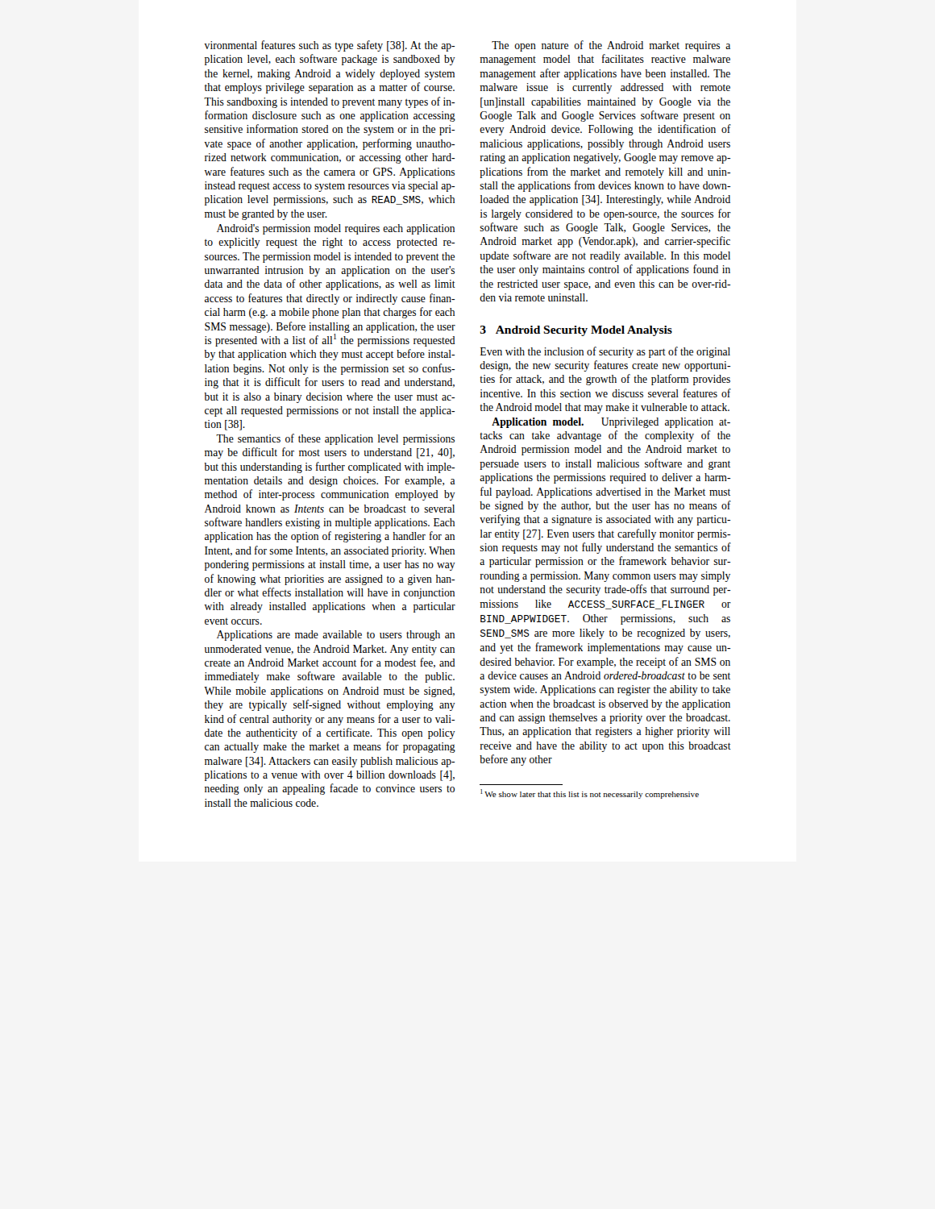vironmental features such as type safety [38]. At the application level, each software package is sandboxed by the kernel, making Android a widely deployed system that employs privilege separation as a matter of course. This sandboxing is intended to prevent many types of information disclosure such as one application accessing sensitive information stored on the system or in the private space of another application, performing unauthorized network communication, or accessing other hardware features such as the camera or GPS. Applications instead request access to system resources via special application level permissions, such as READ_SMS, which must be granted by the user.
Android's permission model requires each application to explicitly request the right to access protected resources. The permission model is intended to prevent the unwarranted intrusion by an application on the user's data and the data of other applications, as well as limit access to features that directly or indirectly cause financial harm (e.g. a mobile phone plan that charges for each SMS message). Before installing an application, the user is presented with a list of all1 the permissions requested by that application which they must accept before installation begins. Not only is the permission set so confusing that it is difficult for users to read and understand, but it is also a binary decision where the user must accept all requested permissions or not install the application [38].
The semantics of these application level permissions may be difficult for most users to understand [21, 40], but this understanding is further complicated with implementation details and design choices. For example, a method of inter-process communication employed by Android known as Intents can be broadcast to several software handlers existing in multiple applications. Each application has the option of registering a handler for an Intent, and for some Intents, an associated priority. When pondering permissions at install time, a user has no way of knowing what priorities are assigned to a given handler or what effects installation will have in conjunction with already installed applications when a particular event occurs.
Applications are made available to users through an unmoderated venue, the Android Market. Any entity can create an Android Market account for a modest fee, and immediately make software available to the public. While mobile applications on Android must be signed, they are typically self-signed without employing any kind of central authority or any means for a user to validate the authenticity of a certificate. This open policy can actually make the market a means for propagating malware [34]. Attackers can easily publish malicious applications to a venue with over 4 billion downloads [4], needing only an appealing facade to convince users to install the malicious code.
The open nature of the Android market requires a management model that facilitates reactive malware management after applications have been installed. The malware issue is currently addressed with remote [un]install capabilities maintained by Google via the Google Talk and Google Services software present on every Android device. Following the identification of malicious applications, possibly through Android users rating an application negatively, Google may remove applications from the market and remotely kill and uninstall the applications from devices known to have downloaded the application [34]. Interestingly, while Android is largely considered to be open-source, the sources for software such as Google Talk, Google Services, the Android market app (Vendor.apk), and carrier-specific update software are not readily available. In this model the user only maintains control of applications found in the restricted user space, and even this can be over-ridden via remote uninstall.
3 Android Security Model Analysis
Even with the inclusion of security as part of the original design, the new security features create new opportunities for attack, and the growth of the platform provides incentive. In this section we discuss several features of the Android model that may make it vulnerable to attack.
Application model. Unprivileged application attacks can take advantage of the complexity of the Android permission model and the Android market to persuade users to install malicious software and grant applications the permissions required to deliver a harmful payload. Applications advertised in the Market must be signed by the author, but the user has no means of verifying that a signature is associated with any particular entity [27]. Even users that carefully monitor permission requests may not fully understand the semantics of a particular permission or the framework behavior surrounding a permission. Many common users may simply not understand the security trade-offs that surround permissions like ACCESS_SURFACE_FLINGER or BIND_APPWIDGET. Other permissions, such as SEND_SMS are more likely to be recognized by users, and yet the framework implementations may cause undesired behavior. For example, the receipt of an SMS on a device causes an Android ordered-broadcast to be sent system wide. Applications can register the ability to take action when the broadcast is observed by the application and can assign themselves a priority over the broadcast. Thus, an application that registers a higher priority will receive and have the ability to act upon this broadcast before any other
1We show later that this list is not necessarily comprehensive